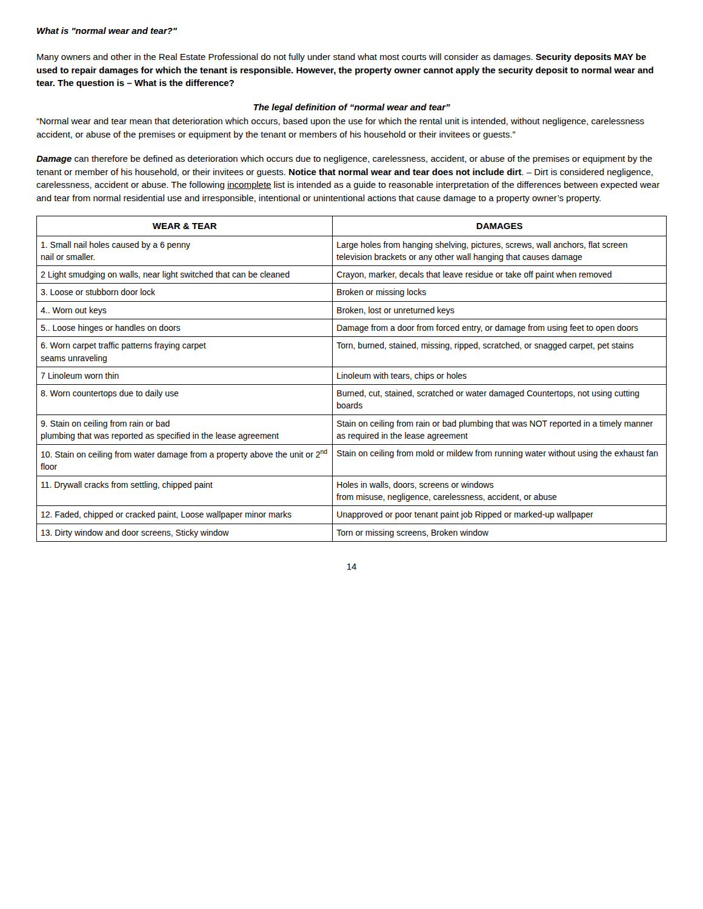What is "normal wear and tear?"
Many owners and other in the Real Estate Professional do not fully under stand what most courts will consider as damages. Security deposits MAY be used to repair damages for which the tenant is responsible. However, the property owner cannot apply the security deposit to normal wear and tear. The question is – What is the difference?
The legal definition of “normal wear and tear”
“Normal wear and tear mean that deterioration which occurs, based upon the use for which the rental unit is intended, without negligence, carelessness accident, or abuse of the premises or equipment by the tenant or members of his household or their invitees or guests.”
Damage can therefore be defined as deterioration which occurs due to negligence, carelessness, accident, or abuse of the premises or equipment by the tenant or member of his household, or their invitees or guests. Notice that normal wear and tear does not include dirt. – Dirt is considered negligence, carelessness, accident or abuse. The following incomplete list is intended as a guide to reasonable interpretation of the differences between expected wear and tear from normal residential use and irresponsible, intentional or unintentional actions that cause damage to a property owner’s property.
| WEAR & TEAR | DAMAGES |
| --- | --- |
| 1. Small nail holes caused by a 6 penny nail or smaller. | Large holes from hanging shelving, pictures, screws, wall anchors, flat screen television brackets or any other wall hanging that causes damage |
| 2 Light smudging on walls, near light switched that can be cleaned | Crayon, marker, decals that leave residue or take off paint when removed |
| 3. Loose or stubborn door lock | Broken or missing locks |
| 4.. Worn out keys | Broken, lost or unreturned keys |
| 5.. Loose hinges or handles on doors | Damage from a door from forced entry, or damage from using feet to open doors |
| 6. Worn carpet traffic patterns fraying carpet seams unraveling | Torn, burned, stained, missing, ripped, scratched, or snagged carpet, pet stains |
| 7 Linoleum worn thin | Linoleum with tears, chips or holes |
| 8. Worn countertops due to daily use | Burned, cut, stained, scratched or water damaged Countertops, not using cutting boards |
| 9. Stain on ceiling from rain or bad plumbing that was reported as specified in the lease agreement | Stain on ceiling from rain or bad plumbing that was NOT reported in a timely manner as required in the lease agreement |
| 10. Stain on ceiling from water damage from a property above the unit or 2 nd floor | Stain on ceiling from mold or mildew from running water without using the exhaust fan |
| 11. Drywall cracks from settling, chipped paint | Holes in walls, doors, screens or windows from misuse, negligence, carelessness, accident, or abuse |
| 12. Faded, chipped or cracked paint, Loose wallpaper minor marks | Unapproved or poor tenant paint job Ripped or marked-up wallpaper |
| 13. Dirty window and door screens, Sticky window | Torn or missing screens, Broken window |
14